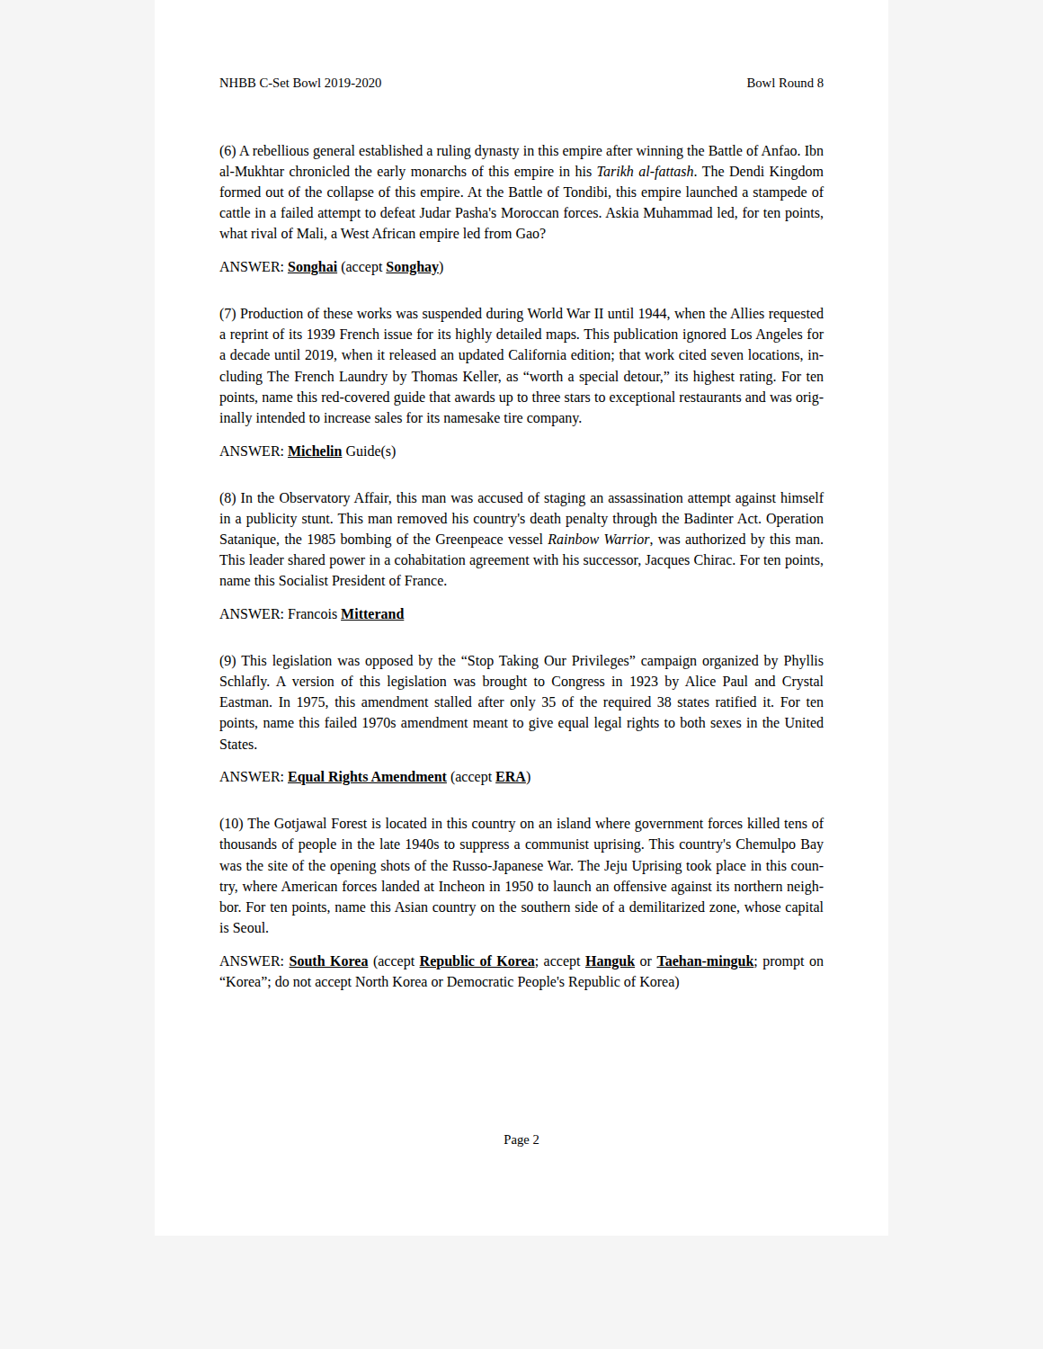NHBB C-Set Bowl 2019-2020
Bowl Round 8
(6) A rebellious general established a ruling dynasty in this empire after winning the Battle of Anfao. Ibn al-Mukhtar chronicled the early monarchs of this empire in his Tarikh al-fattash. The Dendi Kingdom formed out of the collapse of this empire. At the Battle of Tondibi, this empire launched a stampede of cattle in a failed attempt to defeat Judar Pasha's Moroccan forces. Askia Muhammad led, for ten points, what rival of Mali, a West African empire led from Gao?
ANSWER: Songhai (accept Songhay)
(7) Production of these works was suspended during World War II until 1944, when the Allies requested a reprint of its 1939 French issue for its highly detailed maps. This publication ignored Los Angeles for a decade until 2019, when it released an updated California edition; that work cited seven locations, including The French Laundry by Thomas Keller, as “worth a special detour,” its highest rating. For ten points, name this red-covered guide that awards up to three stars to exceptional restaurants and was originally intended to increase sales for its namesake tire company.
ANSWER: Michelin Guide(s)
(8) In the Observatory Affair, this man was accused of staging an assassination attempt against himself in a publicity stunt. This man removed his country's death penalty through the Badinter Act. Operation Satanique, the 1985 bombing of the Greenpeace vessel Rainbow Warrior, was authorized by this man. This leader shared power in a cohabitation agreement with his successor, Jacques Chirac. For ten points, name this Socialist President of France.
ANSWER: Francois Mitterand
(9) This legislation was opposed by the “Stop Taking Our Privileges” campaign organized by Phyllis Schlafly. A version of this legislation was brought to Congress in 1923 by Alice Paul and Crystal Eastman. In 1975, this amendment stalled after only 35 of the required 38 states ratified it. For ten points, name this failed 1970s amendment meant to give equal legal rights to both sexes in the United States.
ANSWER: Equal Rights Amendment (accept ERA)
(10) The Gotjawal Forest is located in this country on an island where government forces killed tens of thousands of people in the late 1940s to suppress a communist uprising. This country's Chemulpo Bay was the site of the opening shots of the Russo-Japanese War. The Jeju Uprising took place in this country, where American forces landed at Incheon in 1950 to launch an offensive against its northern neighbor. For ten points, name this Asian country on the southern side of a demilitarized zone, whose capital is Seoul.
ANSWER: South Korea (accept Republic of Korea; accept Hanguk or Taehan-minguk; prompt on “Korea”; do not accept North Korea or Democratic People's Republic of Korea)
Page 2